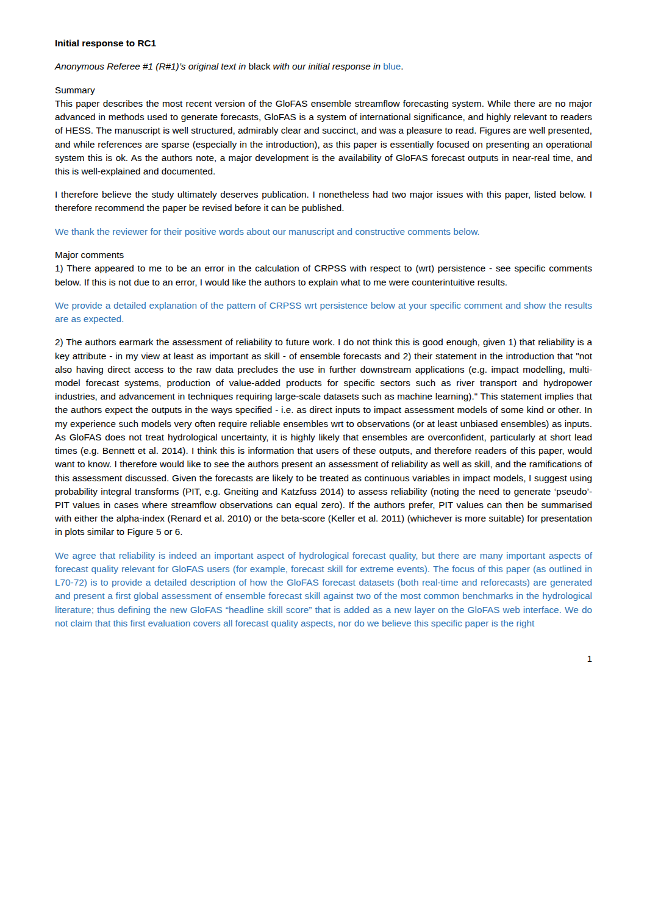Initial response to RC1
Anonymous Referee #1 (R#1)’s original text in black with our initial response in blue.
Summary
This paper describes the most recent version of the GloFAS ensemble streamflow forecasting system. While there are no major advanced in methods used to generate forecasts, GloFAS is a system of international significance, and highly relevant to readers of HESS. The manuscript is well structured, admirably clear and succinct, and was a pleasure to read. Figures are well presented, and while references are sparse (especially in the introduction), as this paper is essentially focused on presenting an operational system this is ok. As the authors note, a major development is the availability of GloFAS forecast outputs in near-real time, and this is well-explained and documented.
I therefore believe the study ultimately deserves publication. I nonetheless had two major issues with this paper, listed below. I therefore recommend the paper be revised before it can be published.
We thank the reviewer for their positive words about our manuscript and constructive comments below.
Major comments
1) There appeared to me to be an error in the calculation of CRPSS with respect to (wrt) persistence - see specific comments below. If this is not due to an error, I would like the authors to explain what to me were counterintuitive results.
We provide a detailed explanation of the pattern of CRPSS wrt persistence below at your specific comment and show the results are as expected.
2) The authors earmark the assessment of reliability to future work. I do not think this is good enough, given 1) that reliability is a key attribute - in my view at least as important as skill - of ensemble forecasts and 2) their statement in the introduction that "not also having direct access to the raw data precludes the use in further downstream applications (e.g. impact modelling, multi-model forecast systems, production of value-added products for specific sectors such as river transport and hydropower industries, and advancement in techniques requiring large-scale datasets such as machine learning)." This statement implies that the authors expect the outputs in the ways specified - i.e. as direct inputs to impact assessment models of some kind or other. In my experience such models very often require reliable ensembles wrt to observations (or at least unbiased ensembles) as inputs. As GloFAS does not treat hydrological uncertainty, it is highly likely that ensembles are overconfident, particularly at short lead times (e.g. Bennett et al. 2014). I think this is information that users of these outputs, and therefore readers of this paper, would want to know. I therefore would like to see the authors present an assessment of reliability as well as skill, and the ramifications of this assessment discussed. Given the forecasts are likely to be treated as continuous variables in impact models, I suggest using probability integral transforms (PIT, e.g. Gneiting and Katzfuss 2014) to assess reliability (noting the need to generate ‘pseudo’-PIT values in cases where streamflow observations can equal zero). If the authors prefer, PIT values can then be summarised with either the alpha-index (Renard et al. 2010) or the beta-score (Keller et al. 2011) (whichever is more suitable) for presentation in plots similar to Figure 5 or 6.
We agree that reliability is indeed an important aspect of hydrological forecast quality, but there are many important aspects of forecast quality relevant for GloFAS users (for example, forecast skill for extreme events). The focus of this paper (as outlined in L70-72) is to provide a detailed description of how the GloFAS forecast datasets (both real-time and reforecasts) are generated and present a first global assessment of ensemble forecast skill against two of the most common benchmarks in the hydrological literature; thus defining the new GloFAS “headline skill score” that is added as a new layer on the GloFAS web interface. We do not claim that this first evaluation covers all forecast quality aspects, nor do we believe this specific paper is the right
1